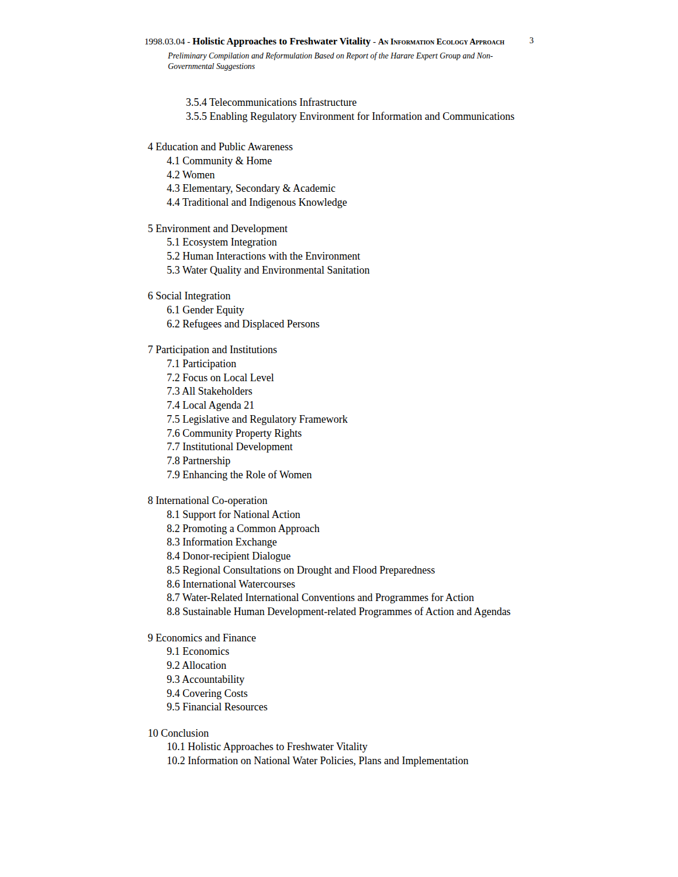3
1998.03.04 - Holistic Approaches to Freshwater Vitality - An Information Ecology Approach
Preliminary Compilation and Reformulation Based on Report of the Harare Expert Group and Non-Governmental Suggestions
3.5.4 Telecommunications Infrastructure
3.5.5 Enabling Regulatory Environment for Information and Communications
4 Education and Public Awareness
4.1 Community & Home
4.2 Women
4.3 Elementary, Secondary & Academic
4.4 Traditional and Indigenous Knowledge
5 Environment and Development
5.1 Ecosystem Integration
5.2 Human Interactions with the Environment
5.3 Water Quality and Environmental Sanitation
6 Social Integration
6.1 Gender Equity
6.2 Refugees and Displaced Persons
7 Participation and Institutions
7.1 Participation
7.2 Focus on Local Level
7.3 All Stakeholders
7.4 Local Agenda 21
7.5 Legislative and Regulatory Framework
7.6 Community Property Rights
7.7 Institutional Development
7.8 Partnership
7.9 Enhancing the Role of Women
8 International Co-operation
8.1 Support for National Action
8.2 Promoting a Common Approach
8.3 Information Exchange
8.4 Donor-recipient Dialogue
8.5 Regional Consultations on Drought and Flood Preparedness
8.6 International Watercourses
8.7 Water-Related International Conventions and Programmes for Action
8.8 Sustainable Human Development-related Programmes of Action and Agendas
9 Economics and Finance
9.1 Economics
9.2 Allocation
9.3 Accountability
9.4 Covering Costs
9.5 Financial Resources
10 Conclusion
10.1 Holistic Approaches to Freshwater Vitality
10.2 Information on National Water Policies, Plans and Implementation